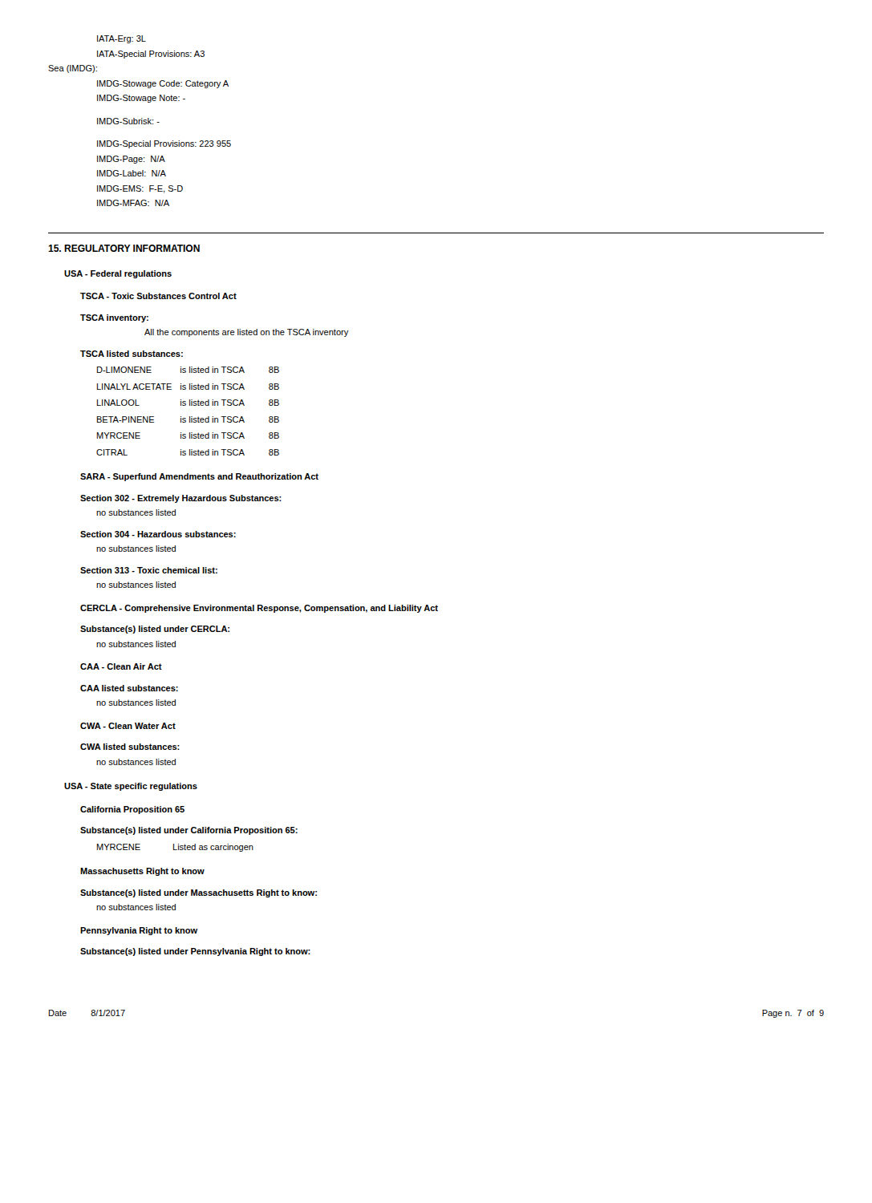IATA-Erg: 3L
IATA-Special Provisions: A3
Sea (IMDG):
IMDG-Stowage Code: Category A
IMDG-Stowage Note: -
IMDG-Subrisk: -
IMDG-Special Provisions: 223 955
IMDG-Page: N/A
IMDG-Label: N/A
IMDG-EMS: F-E, S-D
IMDG-MFAG: N/A
15. REGULATORY INFORMATION
USA - Federal regulations
TSCA - Toxic Substances Control Act
TSCA inventory:
All the components are listed on the TSCA inventory
TSCA listed substances:
| D-LIMONENE | is listed in TSCA | 8B |
| LINALYL ACETATE | is listed in TSCA | 8B |
| LINALOOL | is listed in TSCA | 8B |
| BETA-PINENE | is listed in TSCA | 8B |
| MYRCENE | is listed in TSCA | 8B |
| CITRAL | is listed in TSCA | 8B |
SARA - Superfund Amendments and Reauthorization Act
Section 302 - Extremely Hazardous Substances:
no substances listed
Section 304 - Hazardous substances:
no substances listed
Section 313 - Toxic chemical list:
no substances listed
CERCLA - Comprehensive Environmental Response, Compensation, and Liability Act
Substance(s) listed under CERCLA:
no substances listed
CAA - Clean Air Act
CAA listed substances:
no substances listed
CWA - Clean Water Act
CWA listed substances:
no substances listed
USA - State specific regulations
California Proposition 65
Substance(s) listed under California Proposition 65:
| MYRCENE | Listed as carcinogen |
Massachusetts Right to know
Substance(s) listed under Massachusetts Right to know:
no substances listed
Pennsylvania Right to know
Substance(s) listed under Pennsylvania Right to know:
Date 8/1/2017
Page n. 7 of 9